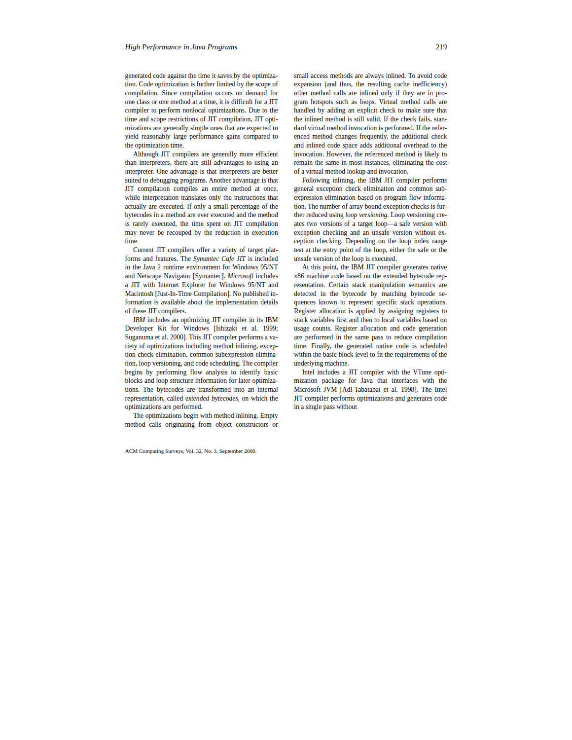High Performance in Java Programs 219
generated code against the time it saves by the optimization. Code optimization is further limited by the scope of compilation. Since compilation occurs on demand for one class or one method at a time, it is difficult for a JIT compiler to perform nonlocal optimizations. Due to the time and scope restrictions of JIT compilation, JIT optimizations are generally simple ones that are expected to yield reasonably large performance gains compared to the optimization time.
Although JIT compilers are generally more efficient than interpreters, there are still advantages to using an interpreter. One advantage is that interpreters are better suited to debugging programs. Another advantage is that JIT compilation compiles an entire method at once, while interpretation translates only the instructions that actually are executed. If only a small percentage of the bytecodes in a method are ever executed and the method is rarely executed, the time spent on JIT compilation may never be recouped by the reduction in execution time.
Current JIT compilers offer a variety of target platforms and features. The Symantec Cafe JIT is included in the Java 2 runtime environment for Windows 95/NT and Netscape Navigator [Symantec]. Microsoft includes a JIT with Internet Explorer for Windows 95/NT and Macintosh [Just-In-Time Compilation]. No published information is available about the implementation details of these JIT compilers.
IBM includes an optimizing JIT compiler in its IBM Developer Kit for Windows [Ishizaki et al. 1999; Suganuma et al. 2000]. This JIT compiler performs a variety of optimizations including method inlining, exception check elimination, common subexpression elimination, loop versioning, and code scheduling. The compiler begins by performing flow analysis to identify basic blocks and loop structure information for later optimizations. The bytecodes are transformed into an internal representation, called extended bytecodes, on which the optimizations are performed.
The optimizations begin with method inlining. Empty method calls originating from object constructors or small access methods are always inlined. To avoid code expansion (and thus, the resulting cache inefficiency) other method calls are inlined only if they are in program hotspots such as loops. Virtual method calls are handled by adding an explicit check to make sure that the inlined method is still valid. If the check fails, standard virtual method invocation is performed. If the referenced method changes frequently, the additional check and inlined code space adds additional overhead to the invocation. However, the referenced method is likely to remain the same in most instances, eliminating the cost of a virtual method lookup and invocation.
Following inlining, the IBM JIT compiler performs general exception check elimination and common subexpression elimination based on program flow information. The number of array bound exception checks is further reduced using loop versioning. Loop versioning creates two versions of a target loop—a safe version with exception checking and an unsafe version without exception checking. Depending on the loop index range test at the entry point of the loop, either the safe or the unsafe version of the loop is executed.
At this point, the IBM JIT compiler generates native x86 machine code based on the extended bytecode representation. Certain stack manipulation semantics are detected in the bytecode by matching bytecode sequences known to represent specific stack operations. Register allocation is applied by assigning registers to stack variables first and then to local variables based on usage counts. Register allocation and code generation are performed in the same pass to reduce compilation time. Finally, the generated native code is scheduled within the basic block level to fit the requirements of the underlying machine.
Intel includes a JIT compiler with the VTune optimization package for Java that interfaces with the Microsoft JVM [Adl-Tabatabai et al. 1998]. The Intel JIT compiler performs optimizations and generates code in a single pass without
ACM Computing Surveys, Vol. 32, No. 3, September 2000.